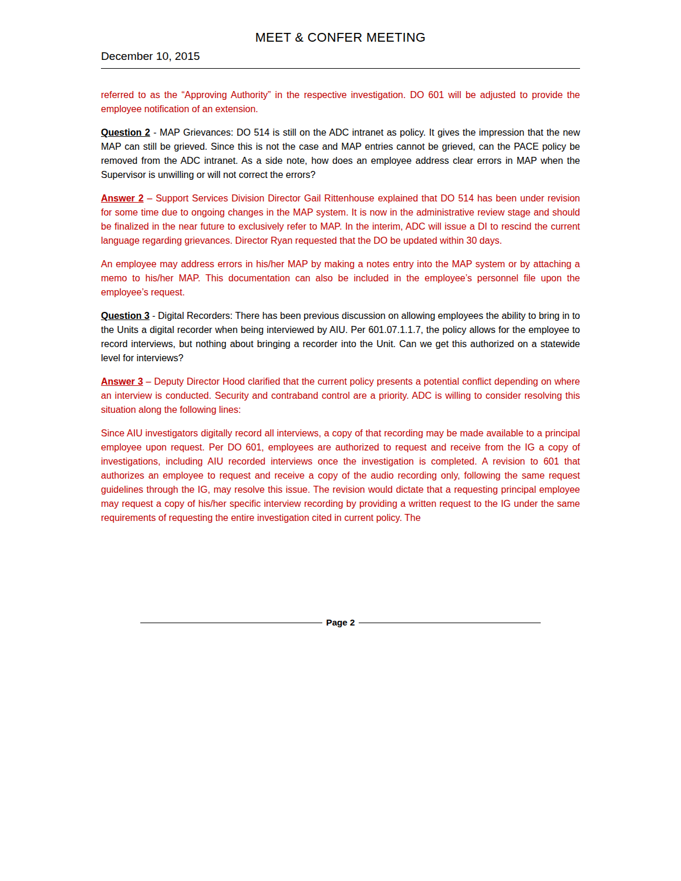MEET & CONFER MEETING
December 10, 2015
referred to as the “Approving Authority” in the respective investigation. DO 601 will be adjusted to provide the employee notification of an extension.
Question 2 - MAP Grievances: DO 514 is still on the ADC intranet as policy. It gives the impression that the new MAP can still be grieved. Since this is not the case and MAP entries cannot be grieved, can the PACE policy be removed from the ADC intranet. As a side note, how does an employee address clear errors in MAP when the Supervisor is unwilling or will not correct the errors?
Answer 2 – Support Services Division Director Gail Rittenhouse explained that DO 514 has been under revision for some time due to ongoing changes in the MAP system. It is now in the administrative review stage and should be finalized in the near future to exclusively refer to MAP. In the interim, ADC will issue a DI to rescind the current language regarding grievances. Director Ryan requested that the DO be updated within 30 days.
An employee may address errors in his/her MAP by making a notes entry into the MAP system or by attaching a memo to his/her MAP. This documentation can also be included in the employee’s personnel file upon the employee’s request.
Question 3 - Digital Recorders: There has been previous discussion on allowing employees the ability to bring in to the Units a digital recorder when being interviewed by AIU. Per 601.07.1.1.7, the policy allows for the employee to record interviews, but nothing about bringing a recorder into the Unit. Can we get this authorized on a statewide level for interviews?
Answer 3 – Deputy Director Hood clarified that the current policy presents a potential conflict depending on where an interview is conducted. Security and contraband control are a priority. ADC is willing to consider resolving this situation along the following lines:
Since AIU investigators digitally record all interviews, a copy of that recording may be made available to a principal employee upon request. Per DO 601, employees are authorized to request and receive from the IG a copy of investigations, including AIU recorded interviews once the investigation is completed. A revision to 601 that authorizes an employee to request and receive a copy of the audio recording only, following the same request guidelines through the IG, may resolve this issue. The revision would dictate that a requesting principal employee may request a copy of his/her specific interview recording by providing a written request to the IG under the same requirements of requesting the entire investigation cited in current policy. The
Page 2